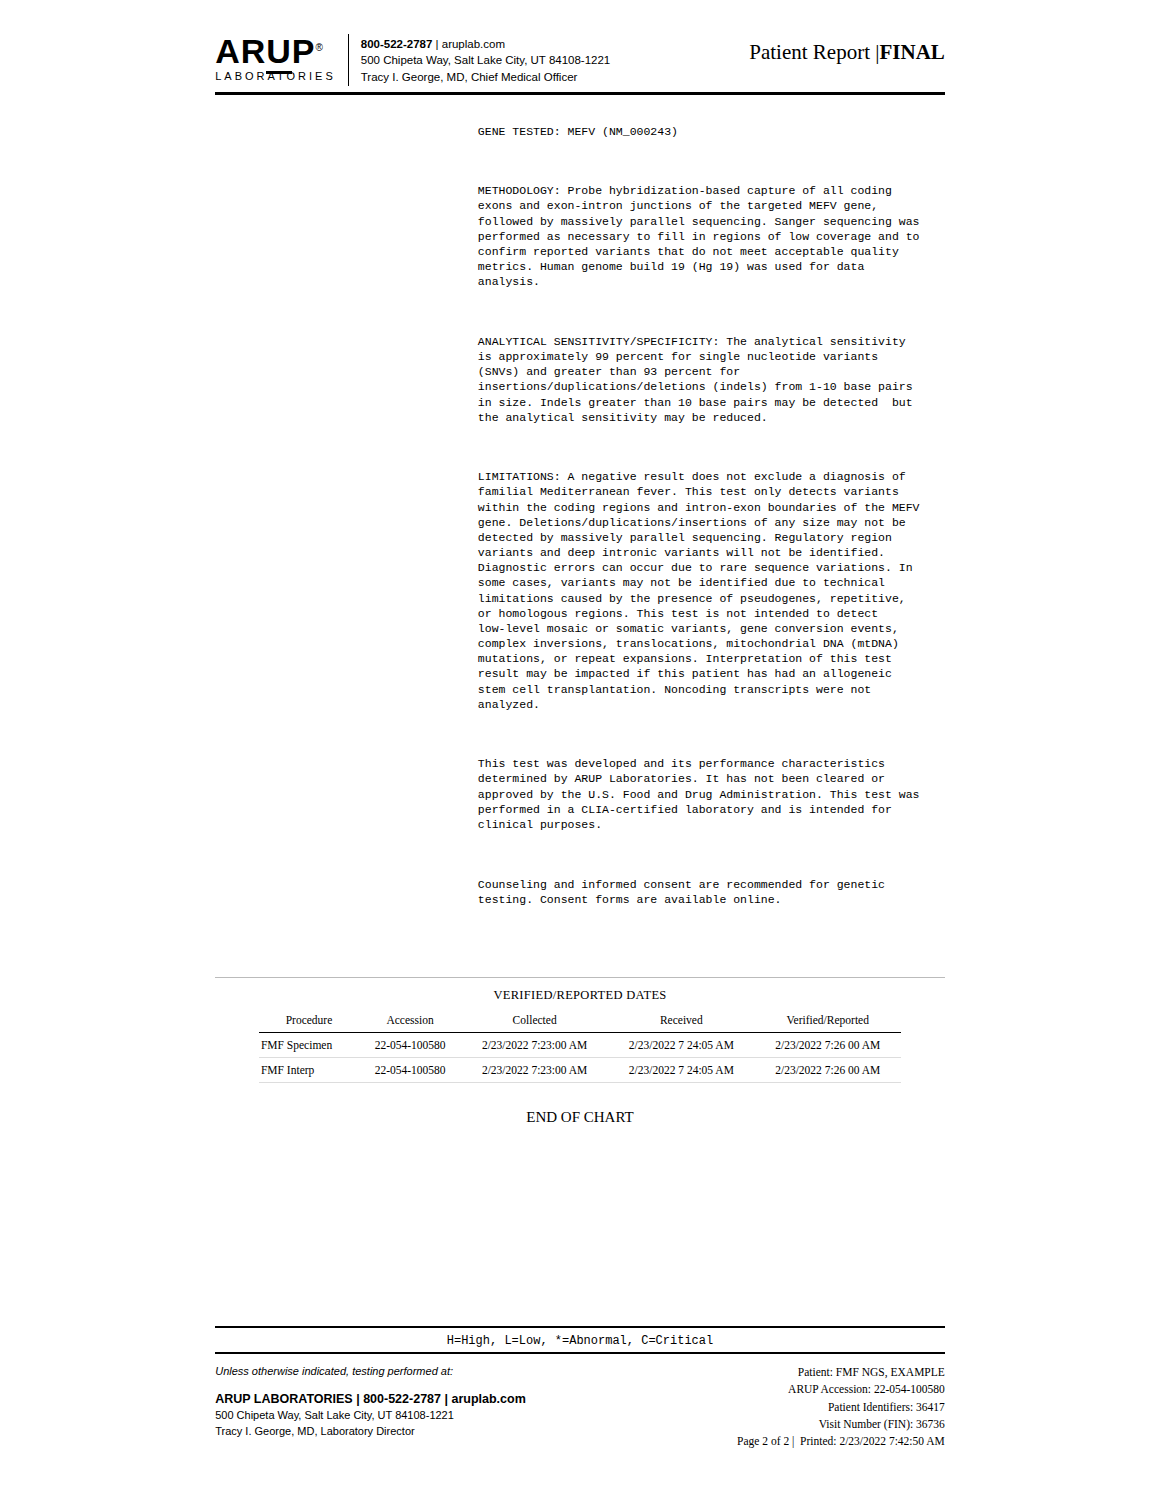ARUP®
LABORATORIES
800-522-2787 | aruplab.com
500 Chipeta Way, Salt Lake City, UT 84108-1221
Tracy I. George, MD, Chief Medical Officer
Patient Report |FINAL
GENE TESTED: MEFV (NM_000243)
METHODOLOGY: Probe hybridization-based capture of all coding exons and exon-intron junctions of the targeted MEFV gene, followed by massively parallel sequencing. Sanger sequencing was performed as necessary to fill in regions of low coverage and to confirm reported variants that do not meet acceptable quality metrics. Human genome build 19 (Hg 19) was used for data analysis.
ANALYTICAL SENSITIVITY/SPECIFICITY: The analytical sensitivity is approximately 99 percent for single nucleotide variants (SNVs) and greater than 93 percent for insertions/duplications/deletions (indels) from 1-10 base pairs in size. Indels greater than 10 base pairs may be detected but the analytical sensitivity may be reduced.
LIMITATIONS: A negative result does not exclude a diagnosis of familial Mediterranean fever. This test only detects variants within the coding regions and intron-exon boundaries of the MEFV gene. Deletions/duplications/insertions of any size may not be detected by massively parallel sequencing. Regulatory region variants and deep intronic variants will not be identified. Diagnostic errors can occur due to rare sequence variations. In some cases, variants may not be identified due to technical limitations caused by the presence of pseudogenes, repetitive, or homologous regions. This test is not intended to detect low-level mosaic or somatic variants, gene conversion events, complex inversions, translocations, mitochondrial DNA (mtDNA) mutations, or repeat expansions. Interpretation of this test result may be impacted if this patient has had an allogeneic stem cell transplantation. Noncoding transcripts were not analyzed.
This test was developed and its performance characteristics determined by ARUP Laboratories. It has not been cleared or approved by the U.S. Food and Drug Administration. This test was performed in a CLIA-certified laboratory and is intended for clinical purposes.
Counseling and informed consent are recommended for genetic testing. Consent forms are available online.
VERIFIED/REPORTED DATES
| Procedure | Accession | Collected | Received | Verified/Reported |
| --- | --- | --- | --- | --- |
| FMF Specimen | 22-054-100580 | 2/23/2022 7:23:00 AM | 2/23/2022 7 24:05 AM | 2/23/2022 7:26 00 AM |
| FMF Interp | 22-054-100580 | 2/23/2022 7:23:00 AM | 2/23/2022 7 24:05 AM | 2/23/2022 7:26 00 AM |
END OF CHART
H=High, L=Low, *=Abnormal, C=Critical
Unless otherwise indicated, testing performed at:
ARUP LABORATORIES | 800-522-2787 | aruplab.com
500 Chipeta Way, Salt Lake City, UT 84108-1221
Tracy I. George, MD, Laboratory Director
Patient: FMF NGS, EXAMPLE
ARUP Accession: 22-054-100580
Patient Identifiers: 36417
Visit Number (FIN): 36736
Page 2 of 2 | Printed: 2/23/2022 7:42:50 AM